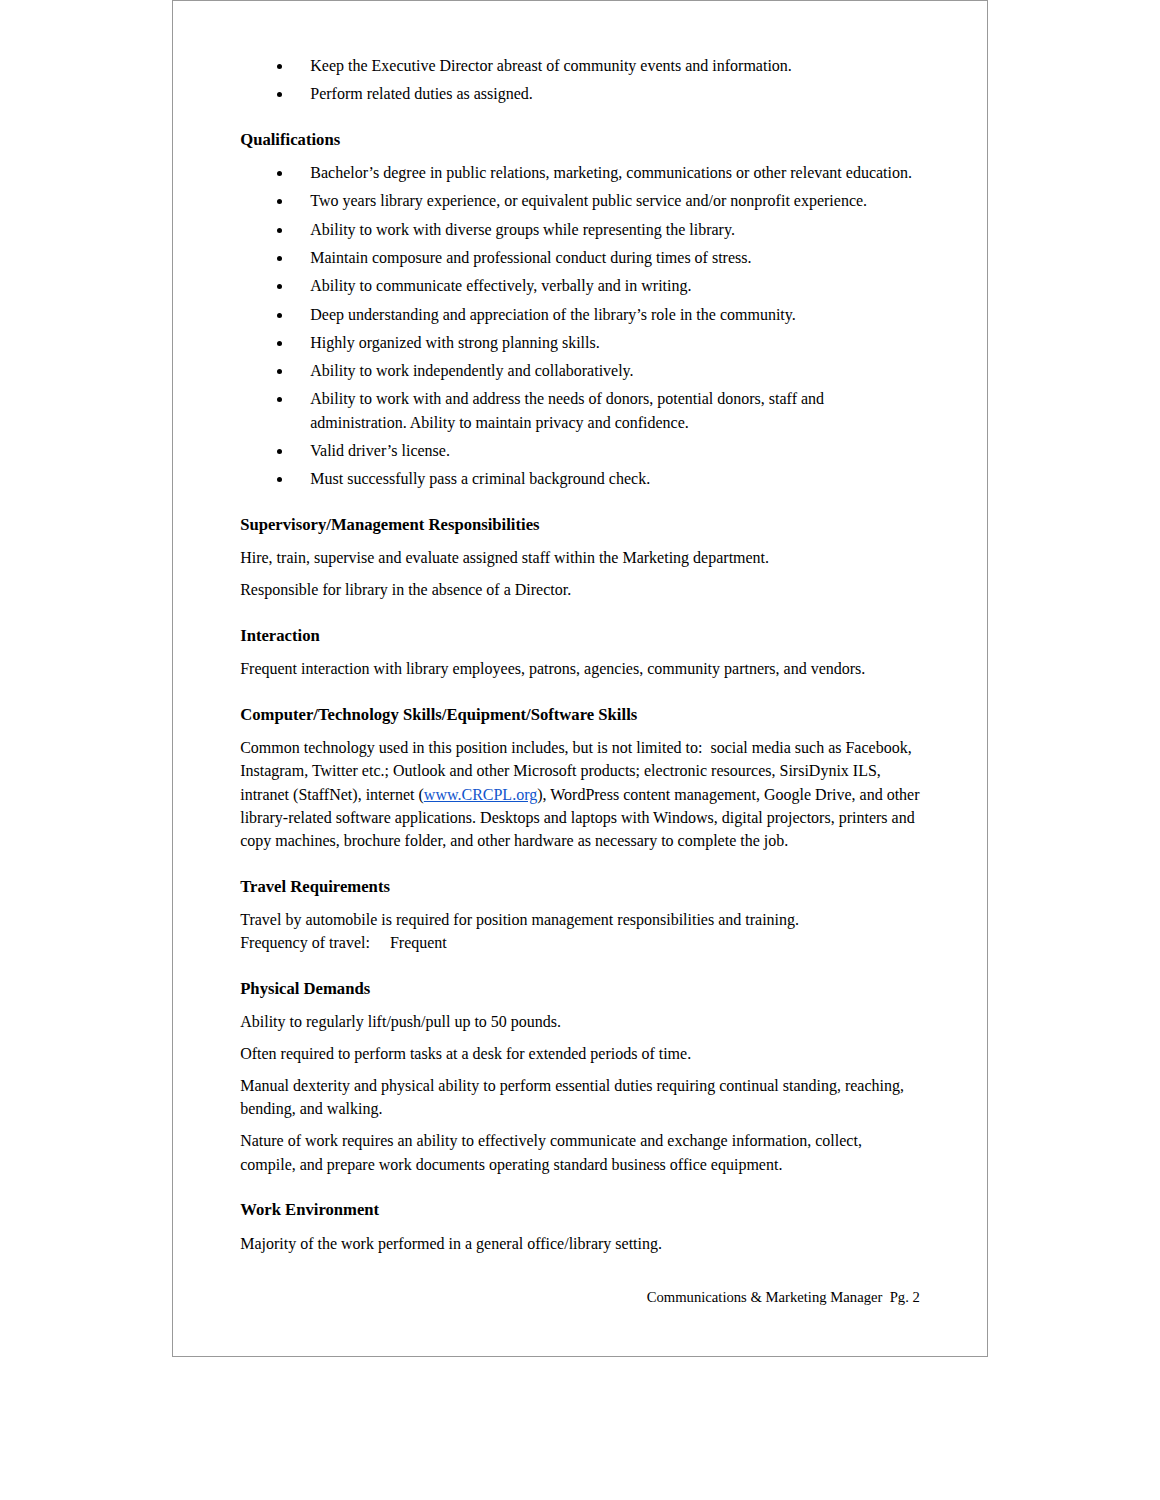Keep the Executive Director abreast of community events and information.
Perform related duties as assigned.
Qualifications
Bachelor’s degree in public relations, marketing, communications or other relevant education.
Two years library experience, or equivalent public service and/or nonprofit experience.
Ability to work with diverse groups while representing the library.
Maintain composure and professional conduct during times of stress.
Ability to communicate effectively, verbally and in writing.
Deep understanding and appreciation of the library’s role in the community.
Highly organized with strong planning skills.
Ability to work independently and collaboratively.
Ability to work with and address the needs of donors, potential donors, staff and administration. Ability to maintain privacy and confidence.
Valid driver’s license.
Must successfully pass a criminal background check.
Supervisory/Management Responsibilities
Hire, train, supervise and evaluate assigned staff within the Marketing department.
Responsible for library in the absence of a Director.
Interaction
Frequent interaction with library employees, patrons, agencies, community partners, and vendors.
Computer/Technology Skills/Equipment/Software Skills
Common technology used in this position includes, but is not limited to: social media such as Facebook, Instagram, Twitter etc.; Outlook and other Microsoft products; electronic resources, SirsiDynix ILS, intranet (StaffNet), internet (www.CRCPL.org), WordPress content management, Google Drive, and other library-related software applications. Desktops and laptops with Windows, digital projectors, printers and copy machines, brochure folder, and other hardware as necessary to complete the job.
Travel Requirements
Travel by automobile is required for position management responsibilities and training.
Frequency of travel: Frequent
Physical Demands
Ability to regularly lift/push/pull up to 50 pounds.
Often required to perform tasks at a desk for extended periods of time.
Manual dexterity and physical ability to perform essential duties requiring continual standing, reaching, bending, and walking.
Nature of work requires an ability to effectively communicate and exchange information, collect, compile, and prepare work documents operating standard business office equipment.
Work Environment
Majority of the work performed in a general office/library setting.
Communications & Marketing Manager Pg. 2